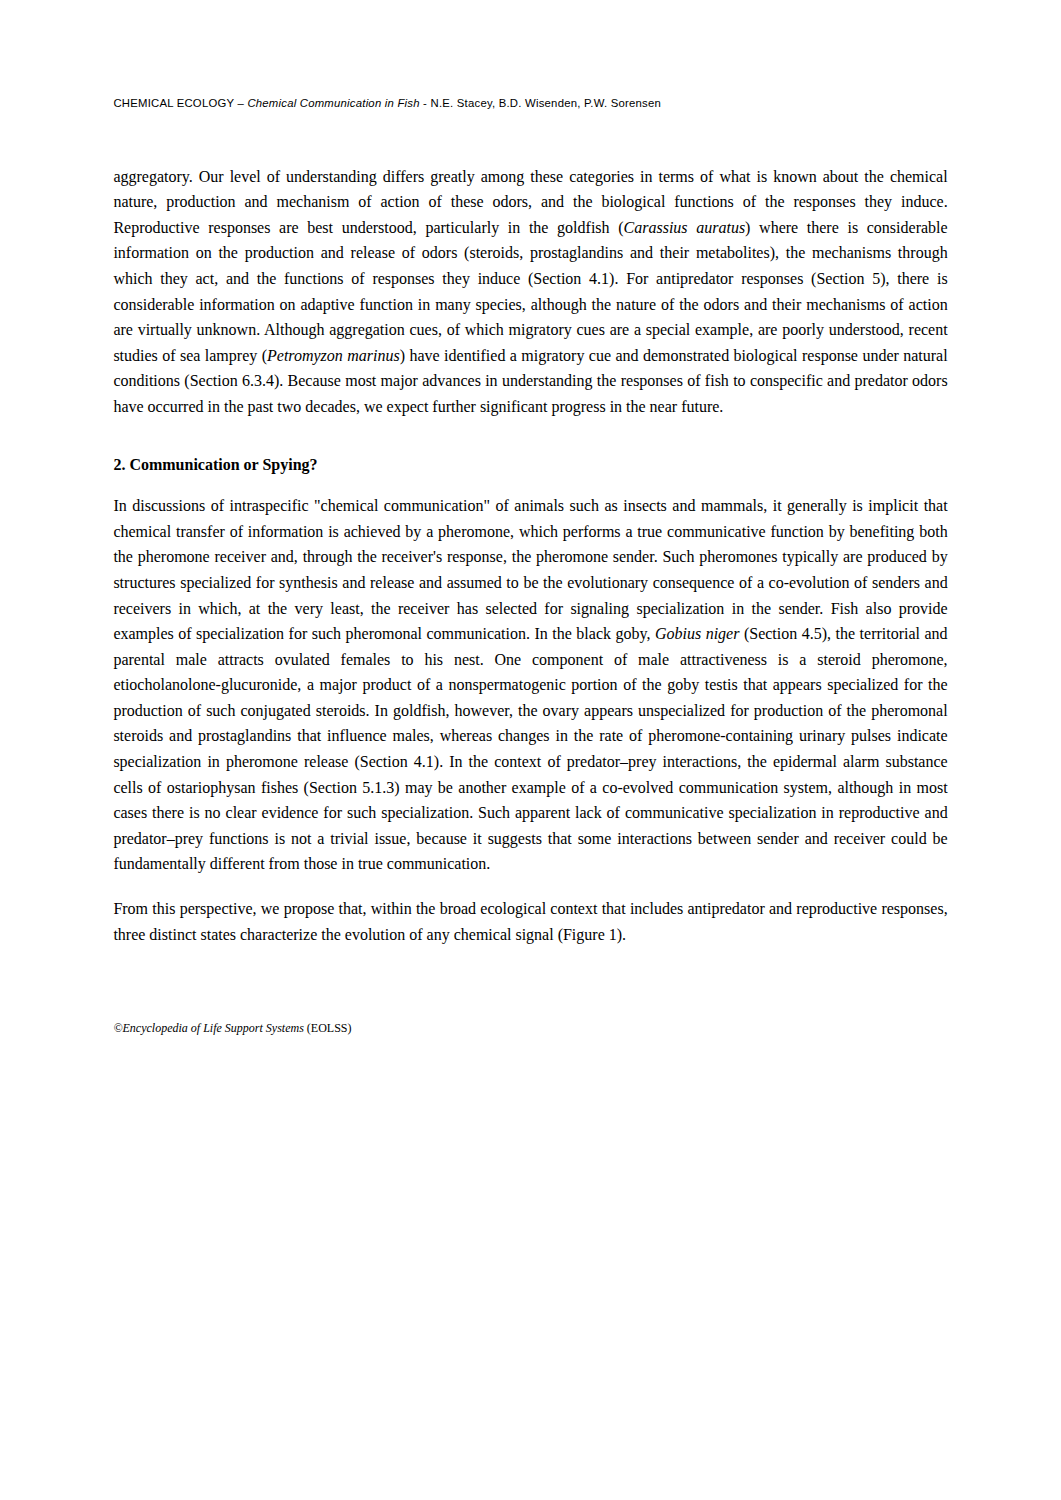CHEMICAL ECOLOGY – Chemical Communication in Fish - N.E. Stacey, B.D. Wisenden, P.W. Sorensen
aggregatory. Our level of understanding differs greatly among these categories in terms of what is known about the chemical nature, production and mechanism of action of these odors, and the biological functions of the responses they induce. Reproductive responses are best understood, particularly in the goldfish (Carassius auratus) where there is considerable information on the production and release of odors (steroids, prostaglandins and their metabolites), the mechanisms through which they act, and the functions of responses they induce (Section 4.1). For antipredator responses (Section 5), there is considerable information on adaptive function in many species, although the nature of the odors and their mechanisms of action are virtually unknown. Although aggregation cues, of which migratory cues are a special example, are poorly understood, recent studies of sea lamprey (Petromyzon marinus) have identified a migratory cue and demonstrated biological response under natural conditions (Section 6.3.4). Because most major advances in understanding the responses of fish to conspecific and predator odors have occurred in the past two decades, we expect further significant progress in the near future.
2. Communication or Spying?
In discussions of intraspecific "chemical communication" of animals such as insects and mammals, it generally is implicit that chemical transfer of information is achieved by a pheromone, which performs a true communicative function by benefiting both the pheromone receiver and, through the receiver's response, the pheromone sender. Such pheromones typically are produced by structures specialized for synthesis and release and assumed to be the evolutionary consequence of a co-evolution of senders and receivers in which, at the very least, the receiver has selected for signaling specialization in the sender. Fish also provide examples of specialization for such pheromonal communication. In the black goby, Gobius niger (Section 4.5), the territorial and parental male attracts ovulated females to his nest. One component of male attractiveness is a steroid pheromone, etiocholanolone-glucuronide, a major product of a nonspermatogenic portion of the goby testis that appears specialized for the production of such conjugated steroids. In goldfish, however, the ovary appears unspecialized for production of the pheromonal steroids and prostaglandins that influence males, whereas changes in the rate of pheromone-containing urinary pulses indicate specialization in pheromone release (Section 4.1). In the context of predator–prey interactions, the epidermal alarm substance cells of ostariophysan fishes (Section 5.1.3) may be another example of a co-evolved communication system, although in most cases there is no clear evidence for such specialization. Such apparent lack of communicative specialization in reproductive and predator–prey functions is not a trivial issue, because it suggests that some interactions between sender and receiver could be fundamentally different from those in true communication.
From this perspective, we propose that, within the broad ecological context that includes antipredator and reproductive responses, three distinct states characterize the evolution of any chemical signal (Figure 1).
©Encyclopedia of Life Support Systems (EOLSS)